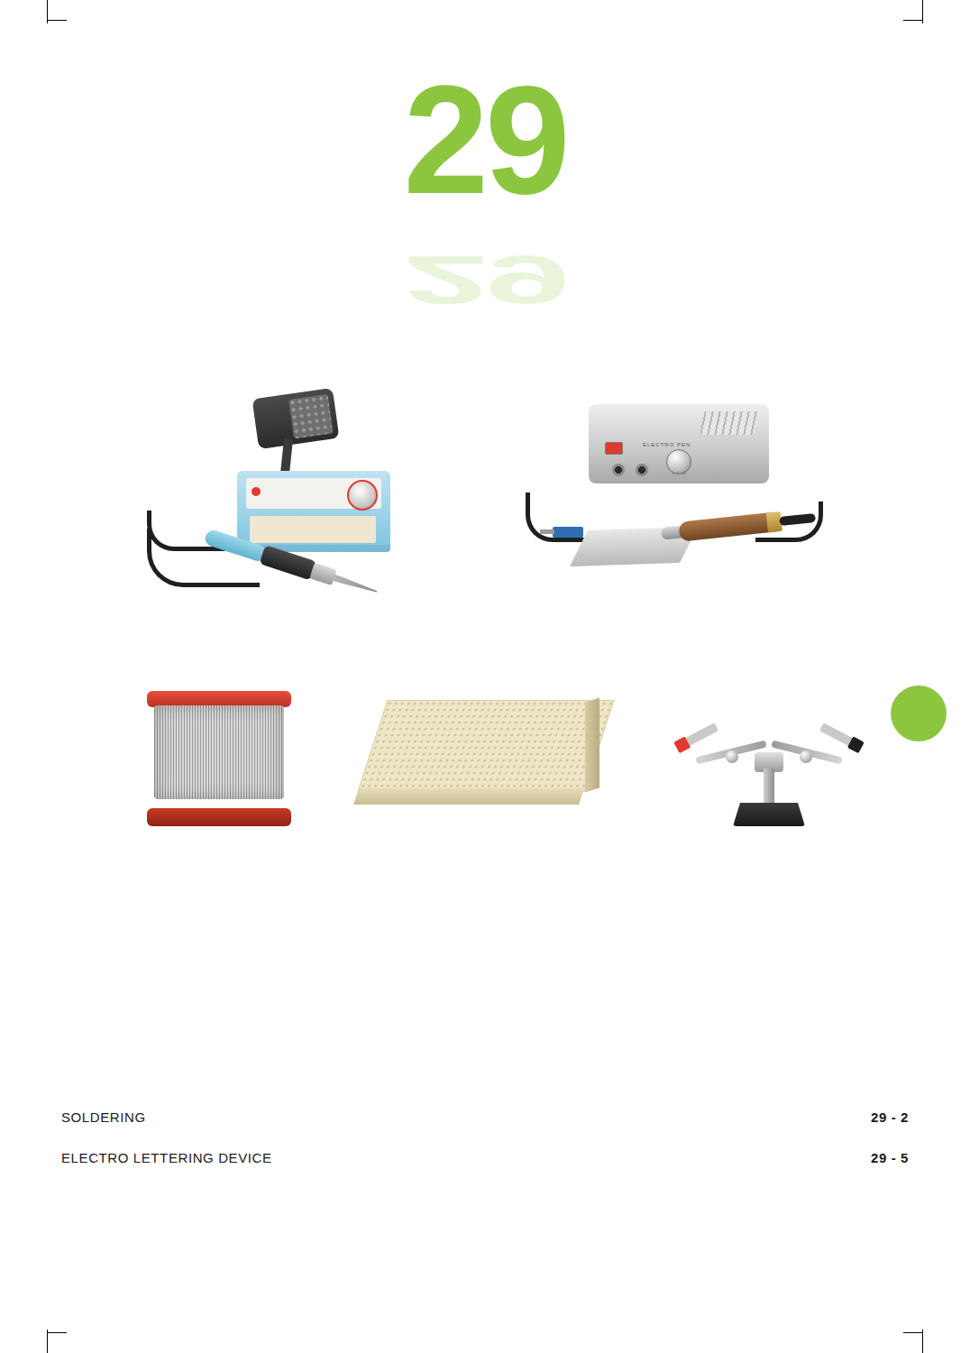29 29
ELECTRO PEN
1 5 10
| Soldering | 29 - 2 |
| Electro Lettering Device | 29 - 5 |